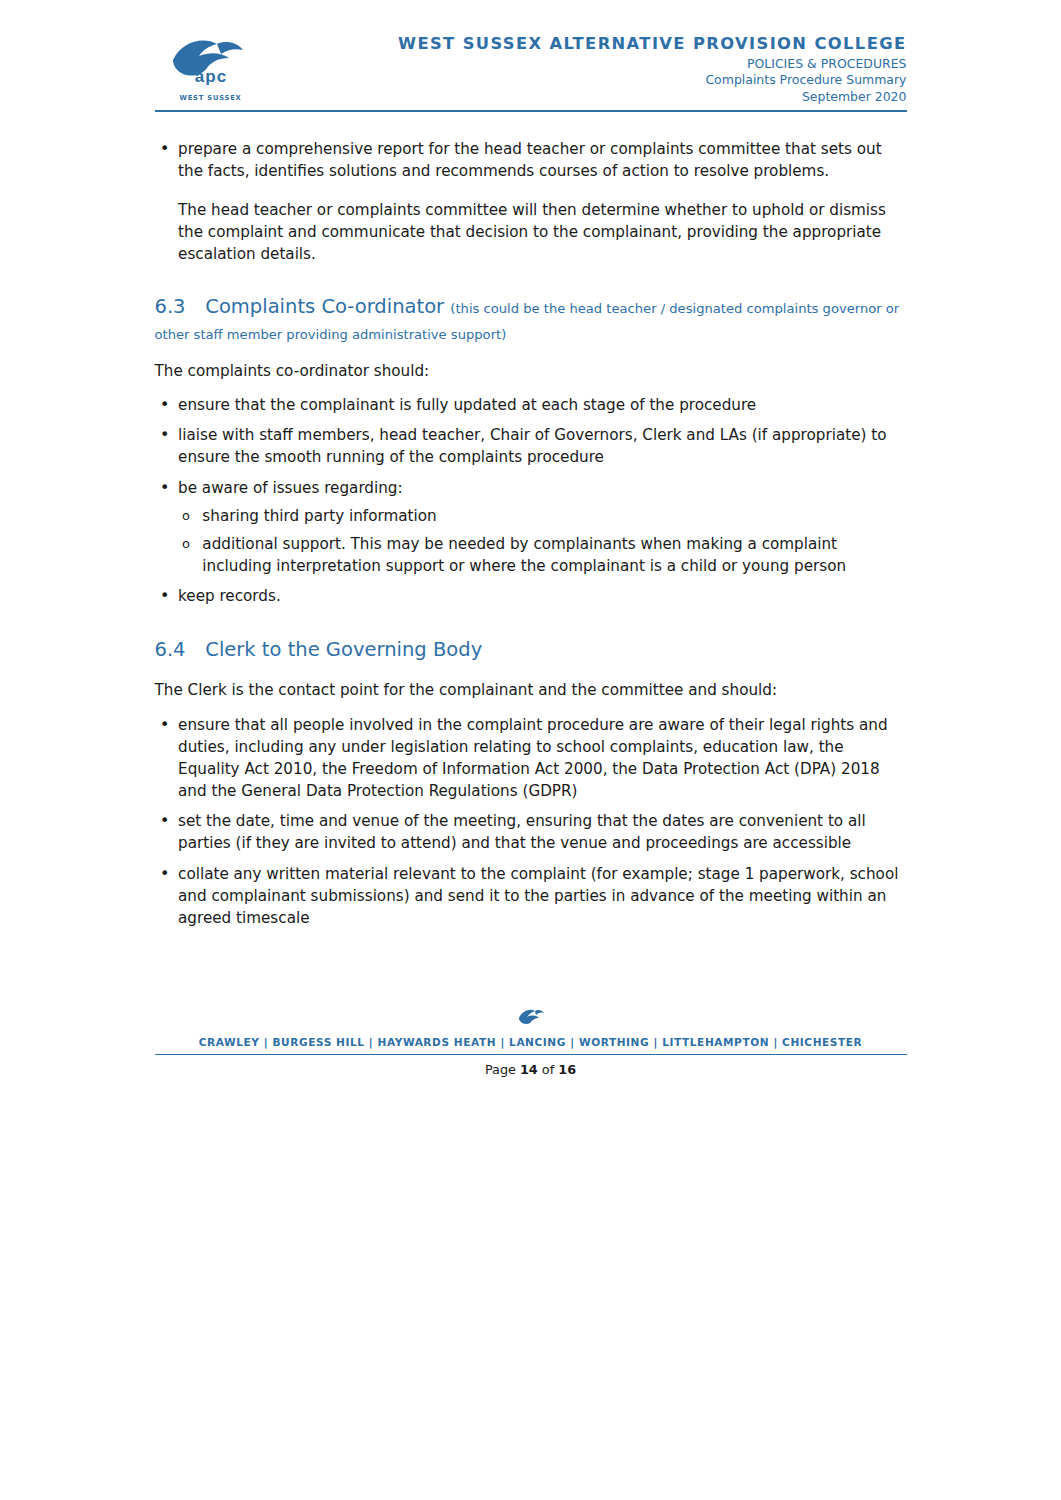apc
WEST SUSSEX
West Sussex Alternative Provision College
POLICIES & PROCEDURES Complaints Procedure Summary September 2020
prepare a comprehensive report for the head teacher or complaints committee that sets out the facts, identifies solutions and recommends courses of action to resolve problems.
The head teacher or complaints committee will then determine whether to uphold or dismiss the complaint and communicate that decision to the complainant, providing the appropriate escalation details.
6.3 Complaints Co-ordinator (this could be the head teacher / designated complaints governor or other staff member providing administrative support)
The complaints co-ordinator should:
ensure that the complainant is fully updated at each stage of the procedure
liaise with staff members, head teacher, Chair of Governors, Clerk and LAs (if appropriate) to ensure the smooth running of the complaints procedure
be aware of issues regarding:
sharing third party information
additional support. This may be needed by complainants when making a complaint including interpretation support or where the complainant is a child or young person
keep records.
6.4 Clerk to the Governing Body
The Clerk is the contact point for the complainant and the committee and should:
ensure that all people involved in the complaint procedure are aware of their legal rights and duties, including any under legislation relating to school complaints, education law, the Equality Act 2010, the Freedom of Information Act 2000, the Data Protection Act (DPA) 2018 and the General Data Protection Regulations (GDPR)
set the date, time and venue of the meeting, ensuring that the dates are convenient to all parties (if they are invited to attend) and that the venue and proceedings are accessible
collate any written material relevant to the complaint (for example; stage 1 paperwork, school and complainant submissions) and send it to the parties in advance of the meeting within an agreed timescale
CRAWLEY | BURGESS HILL | HAYWARDS HEATH | LANCING | WORTHING | LITTLEHAMPTON | CHICHESTER
Page 14 of 16